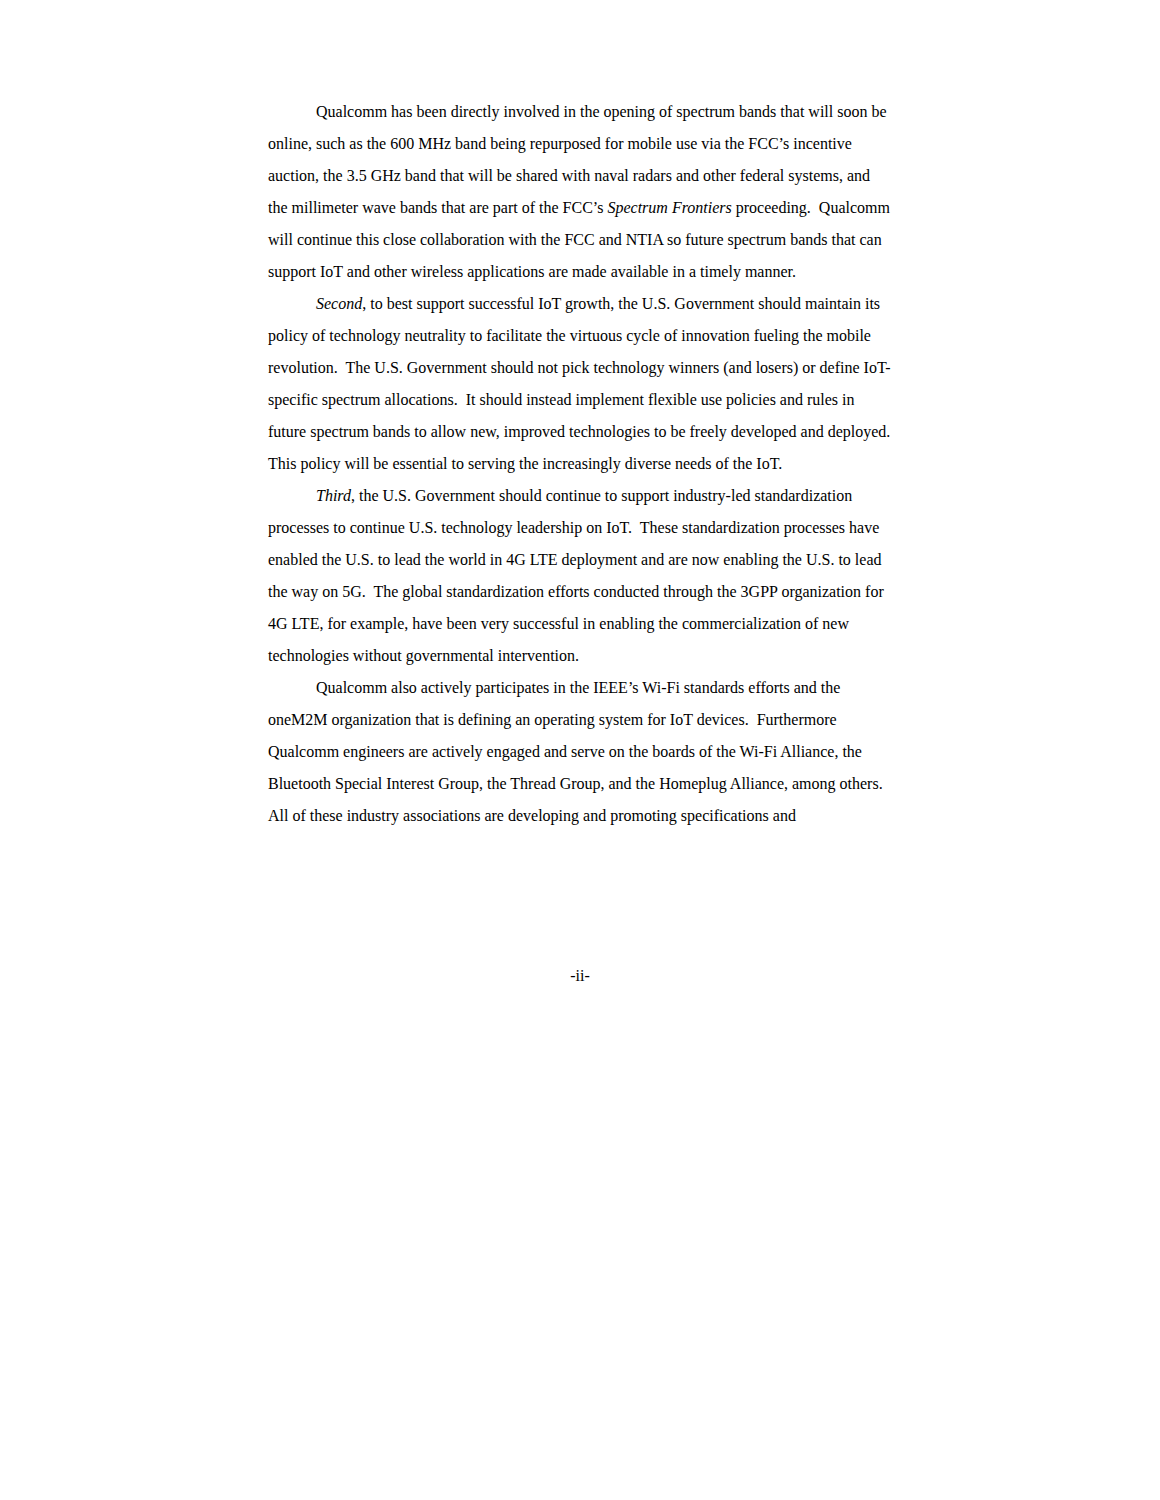Qualcomm has been directly involved in the opening of spectrum bands that will soon be online, such as the 600 MHz band being repurposed for mobile use via the FCC’s incentive auction, the 3.5 GHz band that will be shared with naval radars and other federal systems, and the millimeter wave bands that are part of the FCC’s Spectrum Frontiers proceeding. Qualcomm will continue this close collaboration with the FCC and NTIA so future spectrum bands that can support IoT and other wireless applications are made available in a timely manner.
Second, to best support successful IoT growth, the U.S. Government should maintain its policy of technology neutrality to facilitate the virtuous cycle of innovation fueling the mobile revolution. The U.S. Government should not pick technology winners (and losers) or define IoT-specific spectrum allocations. It should instead implement flexible use policies and rules in future spectrum bands to allow new, improved technologies to be freely developed and deployed. This policy will be essential to serving the increasingly diverse needs of the IoT.
Third, the U.S. Government should continue to support industry-led standardization processes to continue U.S. technology leadership on IoT. These standardization processes have enabled the U.S. to lead the world in 4G LTE deployment and are now enabling the U.S. to lead the way on 5G. The global standardization efforts conducted through the 3GPP organization for 4G LTE, for example, have been very successful in enabling the commercialization of new technologies without governmental intervention.
Qualcomm also actively participates in the IEEE’s Wi-Fi standards efforts and the oneM2M organization that is defining an operating system for IoT devices. Furthermore Qualcomm engineers are actively engaged and serve on the boards of the Wi-Fi Alliance, the Bluetooth Special Interest Group, the Thread Group, and the Homeplug Alliance, among others. All of these industry associations are developing and promoting specifications and
-ii-